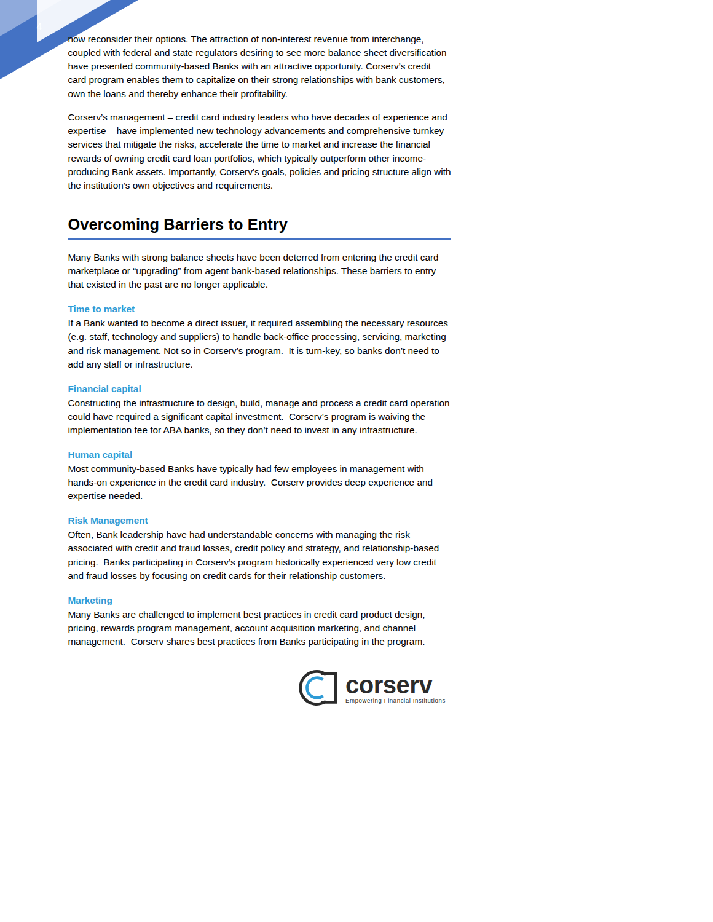4
now reconsider their options. The attraction of non-interest revenue from interchange, coupled with federal and state regulators desiring to see more balance sheet diversification have presented community-based Banks with an attractive opportunity. Corserv’s credit card program enables them to capitalize on their strong relationships with bank customers, own the loans and thereby enhance their profitability.
Corserv’s management – credit card industry leaders who have decades of experience and expertise – have implemented new technology advancements and comprehensive turnkey services that mitigate the risks, accelerate the time to market and increase the financial rewards of owning credit card loan portfolios, which typically outperform other income-producing Bank assets. Importantly, Corserv’s goals, policies and pricing structure align with the institution’s own objectives and requirements.
Overcoming Barriers to Entry
Many Banks with strong balance sheets have been deterred from entering the credit card marketplace or “upgrading” from agent bank-based relationships. These barriers to entry that existed in the past are no longer applicable.
Time to market
If a Bank wanted to become a direct issuer, it required assembling the necessary resources (e.g. staff, technology and suppliers) to handle back-office processing, servicing, marketing and risk management. Not so in Corserv’s program. It is turn-key, so banks don’t need to add any staff or infrastructure.
Financial capital
Constructing the infrastructure to design, build, manage and process a credit card operation could have required a significant capital investment. Corserv’s program is waiving the implementation fee for ABA banks, so they don’t need to invest in any infrastructure.
Human capital
Most community-based Banks have typically had few employees in management with hands-on experience in the credit card industry. Corserv provides deep experience and expertise needed.
Risk Management
Often, Bank leadership have had understandable concerns with managing the risk associated with credit and fraud losses, credit policy and strategy, and relationship-based pricing. Banks participating in Corserv’s program historically experienced very low credit and fraud losses by focusing on credit cards for their relationship customers.
Marketing
Many Banks are challenged to implement best practices in credit card product design, pricing, rewards program management, account acquisition marketing, and channel management. Corserv shares best practices from Banks participating in the program.
corserv
Empowering Financial Institutions